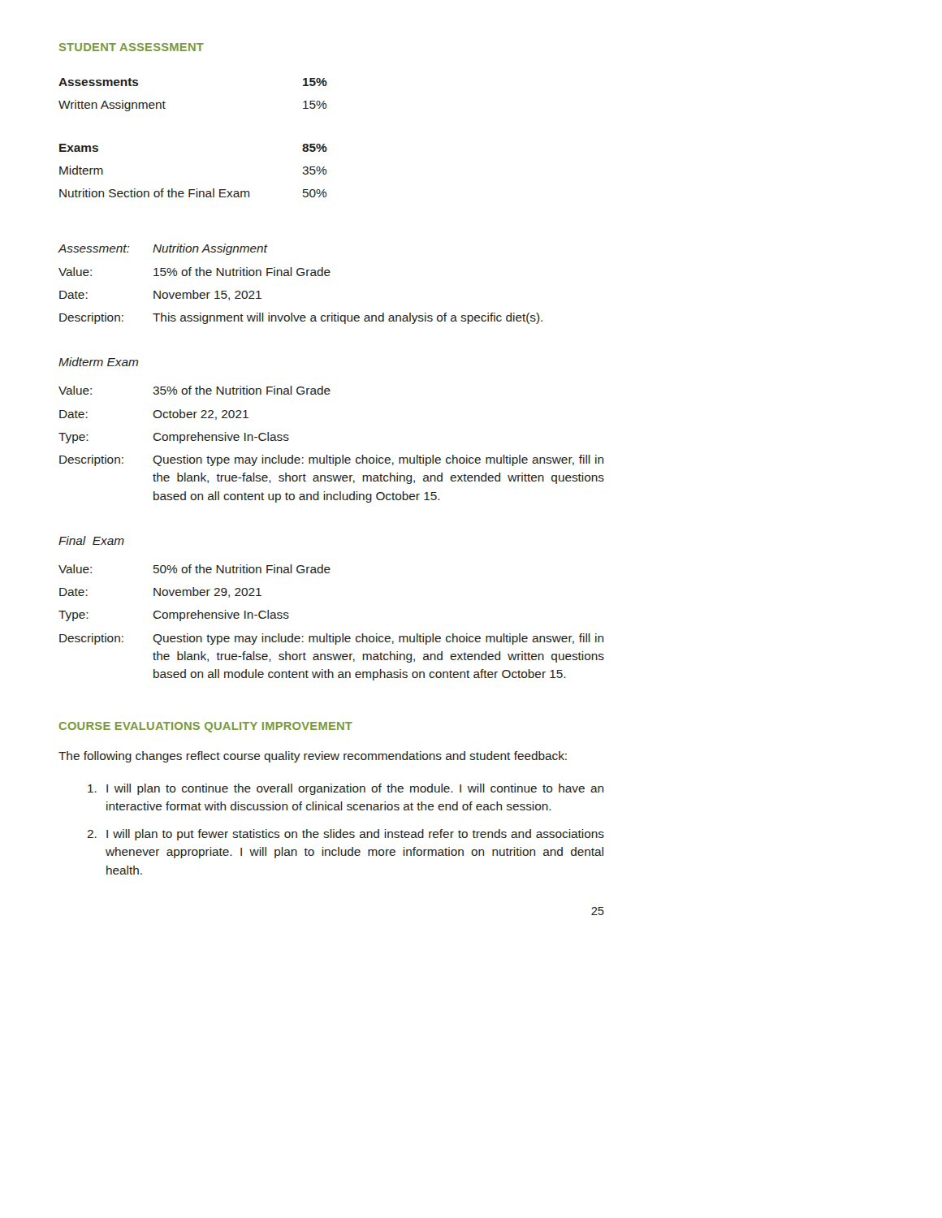Student Assessment
| Assessments | 15% |
| Written Assignment | 15% |
| Exams | 85% |
| Midterm | 35% |
| Nutrition Section of the Final Exam | 50% |
| Assessment: | Nutrition Assignment |
| Value: | 15% of the Nutrition Final Grade |
| Date: | November 15, 2021 |
| Description: | This assignment will involve a critique and analysis of a specific diet(s). |
Midterm Exam
| Value: | 35% of the Nutrition Final Grade |
| Date: | October 22, 2021 |
| Type: | Comprehensive In-Class |
| Description: | Question type may include: multiple choice, multiple choice multiple answer, fill in the blank, true-false, short answer, matching, and extended written questions based on all content up to and including October 15. |
Final Exam
| Value: | 50% of the Nutrition Final Grade |
| Date: | November 29, 2021 |
| Type: | Comprehensive In-Class |
| Description: | Question type may include: multiple choice, multiple choice multiple answer, fill in the blank, true-false, short answer, matching, and extended written questions based on all module content with an emphasis on content after October 15. |
Course Evaluations Quality Improvement
The following changes reflect course quality review recommendations and student feedback:
I will plan to continue the overall organization of the module. I will continue to have an interactive format with discussion of clinical scenarios at the end of each session.
I will plan to put fewer statistics on the slides and instead refer to trends and associations whenever appropriate. I will plan to include more information on nutrition and dental health.
25